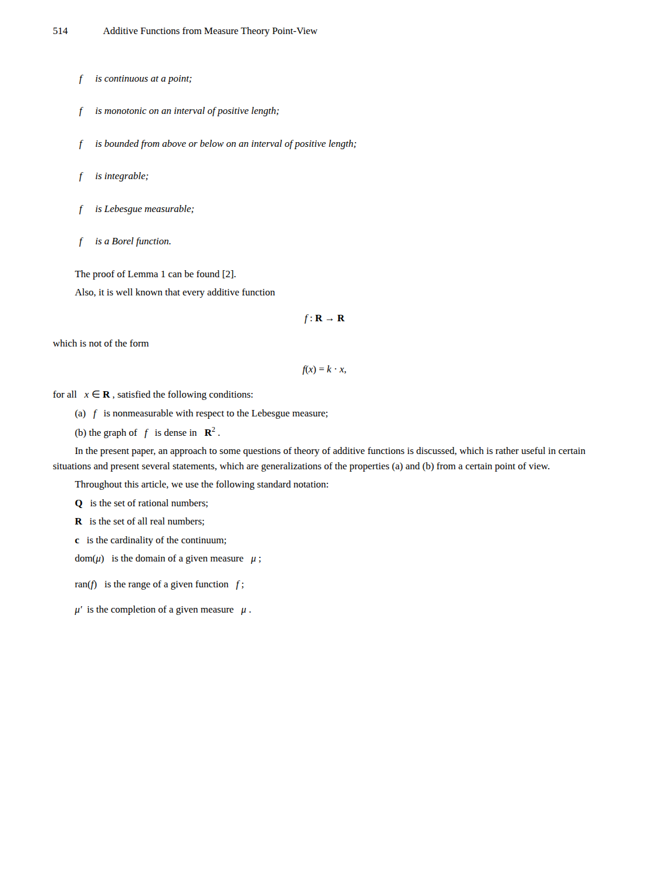514
Additive Functions from Measure Theory Point-View
f is continuous at a point;
f is monotonic on an interval of positive length;
f is bounded from above or below on an interval of positive length;
f is integrable;
f is Lebesgue measurable;
f is a Borel function.
The proof of Lemma 1 can be found [2].
Also, it is well known that every additive function
f : R → R
which is not of the form
f(x) = k · x,
for all x ∈ R , satisfied the following conditions:
(a) f is nonmeasurable with respect to the Lebesgue measure;
(b) the graph of f is dense in R2 .
In the present paper, an approach to some questions of theory of additive functions is discussed, which is rather useful in certain situations and present several statements, which are generalizations of the properties (a) and (b) from a certain point of view.
Throughout this article, we use the following standard notation:
Q is the set of rational numbers;
R is the set of all real numbers;
c is the cardinality of the continuum;
dom(μ) is the domain of a given measure μ ;
ran(f) is the range of a given function f ;
μ′ is the completion of a given measure μ .